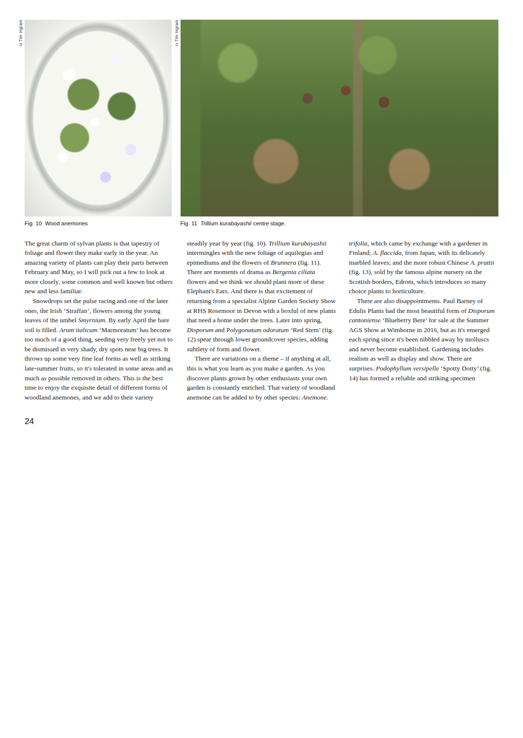©Tim Ingram
Fig. 10 Wood anemones
©Tim Ingram
Fig. 11 Trillium kurabayashii centre stage.
The great charm of sylvan plants is that tapestry of foliage and flower they make early in the year. An amazing variety of plants can play their parts between February and May, so I will pick out a few to look at more closely, some common and well known but others new and less familiar.
Snowdrops set the pulse racing and one of the later ones, the Irish ‘Straffan’, flowers among the young leaves of the umbel Smyrnium. By early April the bare soil is filled. Arum italicum ‘Marmoratum’ has become too much of a good thing, seeding very freely yet not to be dismissed in very shady, dry spots near big trees. It throws up some very fine leaf forms as well as striking late-summer fruits, so it's tolerated in some areas and as much as possible removed in others. This is the best time to enjoy the exquisite detail of different forms of woodland anemones, and we add to their variety steadily year by year (fig. 10). Trillium kurabayashii intermingles with the new foliage of aquilegias and epimediums and the flowers of Brunnera (fig. 11). There are moments of drama as Bergenia ciliata flowers and we think we should plant more of these Elephant's Ears. And there is that excitement of returning from a specialist Alpine Garden Society Show at RHS Rosemoor in Devon with a boxful of new plants that need a home under the trees. Later into spring, Disporum and Polygonatum odoratum ‘Red Stem’ (fig. 12) spear through lower groundcover species, adding subtlety of form and flower.
There are variations on a theme – if anything at all, this is what you learn as you make a garden. As you discover plants grown by other enthusiasts your own garden is constantly enriched. That variety of woodland anemone can be added to by other species: Anemone. trifolia, which came by exchange with a gardener in Finland; A. flaccida, from Japan, with its delicately marbled leaves; and the more robust Chinese A. prattii (fig. 13), sold by the famous alpine nursery on the Scottish borders, Edrom, which introduces so many choice plants to horticulture.
There are also disappointments. Paul Barney of Edulis Plants had the most beautiful form of Disporum cantoniense ‘Blueberry Bere’ for sale at the Summer AGS Show at Wimborne in 2016, but as it's emerged each spring since it's been nibbled away by molluscs and never become established. Gardening includes realism as well as display and show. There are surprises. Podophyllum versipelle ‘Spotty Dotty’ (fig. 14) has formed a reliable and striking specimen
24